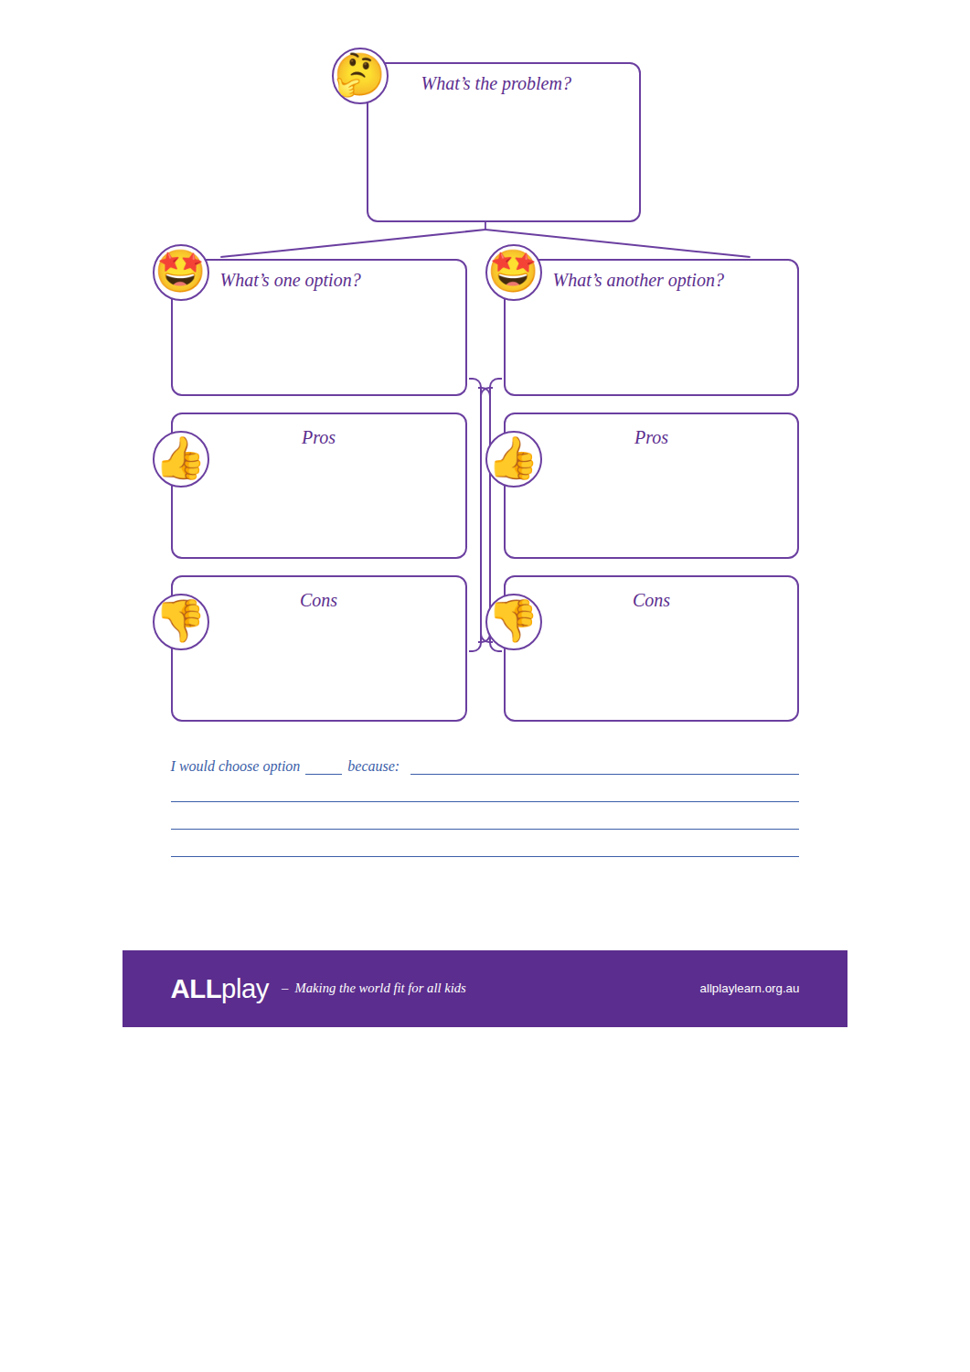🤔
What’s the problem?
🤩
What’s one option?
👍
Pros
👎
Cons
🤩
What’s another option?
👍
Pros
👎
Cons
I would choose option because:
ALLplay – Making the world fit for all kids allplaylearn.org.au